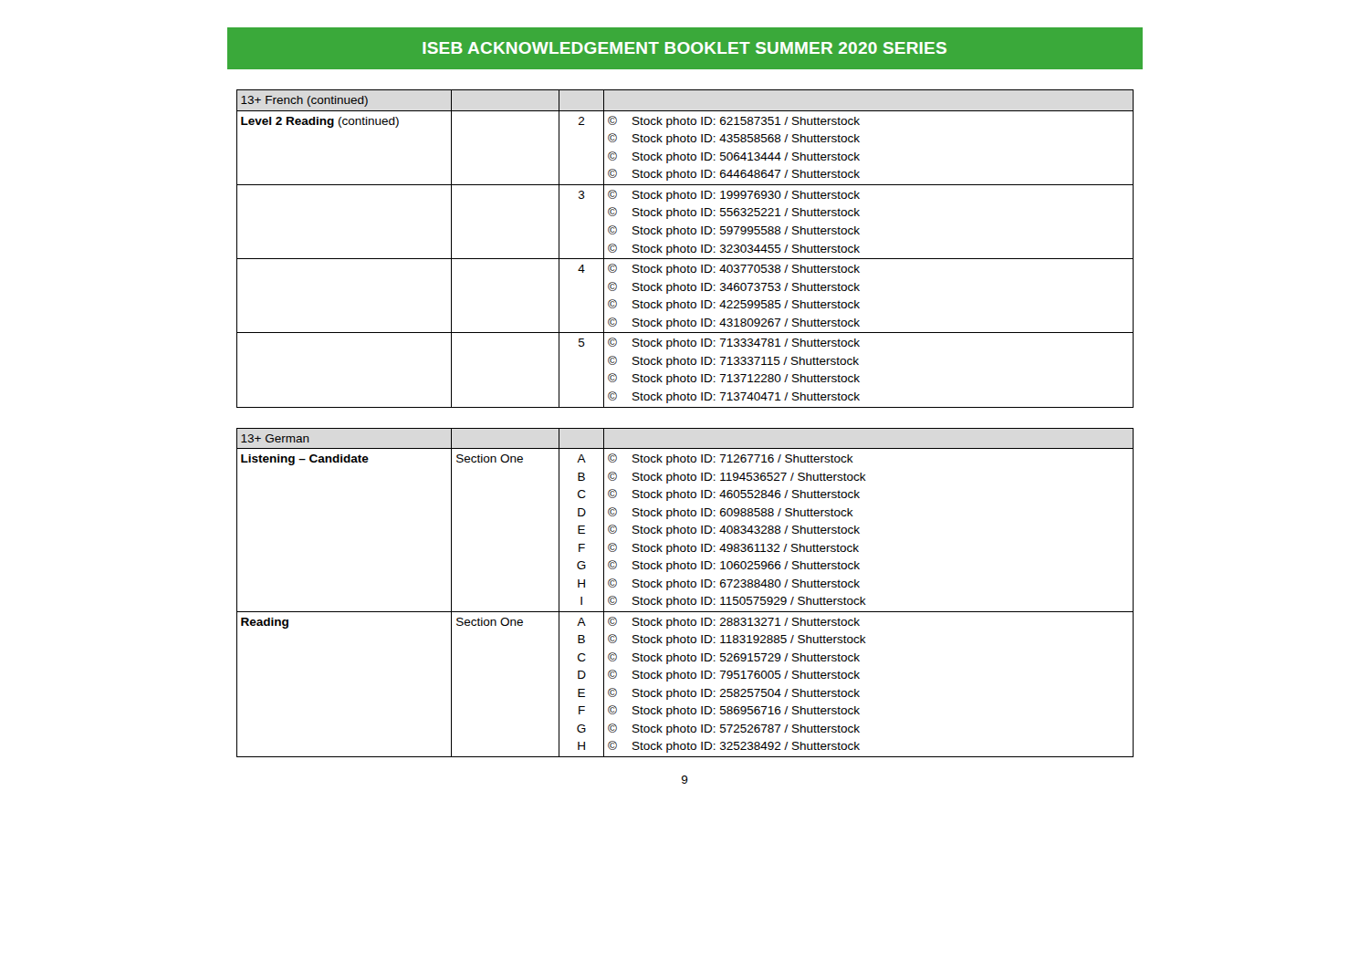ISEB ACKNOWLEDGEMENT BOOKLET SUMMER 2020 SERIES
| 13+ French (continued) | | | |
| Level 2 Reading (continued) | | 2 | © Stock photo ID: 621587351 / Shutterstock © Stock photo ID: 435858568 / Shutterstock © Stock photo ID: 506413444 / Shutterstock © Stock photo ID: 644648647 / Shutterstock |
| | | 3 | © Stock photo ID: 199976930 / Shutterstock © Stock photo ID: 556325221 / Shutterstock © Stock photo ID: 597995588 / Shutterstock © Stock photo ID: 323034455 / Shutterstock |
| | | 4 | © Stock photo ID: 403770538 / Shutterstock © Stock photo ID: 346073753 / Shutterstock © Stock photo ID: 422599585 / Shutterstock © Stock photo ID: 431809267 / Shutterstock |
| | | 5 | © Stock photo ID: 713334781 / Shutterstock © Stock photo ID: 713337115 / Shutterstock © Stock photo ID: 713712280 / Shutterstock © Stock photo ID: 713740471 / Shutterstock |
| 13+ German | | | |
| Listening – Candidate | Section One | A B C D E F G H I | © Stock photo ID: 71267716 / Shutterstock © Stock photo ID: 1194536527 / Shutterstock © Stock photo ID: 460552846 / Shutterstock © Stock photo ID: 60988588 / Shutterstock © Stock photo ID: 408343288 / Shutterstock © Stock photo ID: 498361132 / Shutterstock © Stock photo ID: 106025966 / Shutterstock © Stock photo ID: 672388480 / Shutterstock © Stock photo ID: 1150575929 / Shutterstock |
| Reading | Section One | A B C D E F G H | © Stock photo ID: 288313271 / Shutterstock © Stock photo ID: 1183192885 / Shutterstock © Stock photo ID: 526915729 / Shutterstock © Stock photo ID: 795176005 / Shutterstock © Stock photo ID: 258257504 / Shutterstock © Stock photo ID: 586956716 / Shutterstock © Stock photo ID: 572526787 / Shutterstock © Stock photo ID: 325238492 / Shutterstock |
9